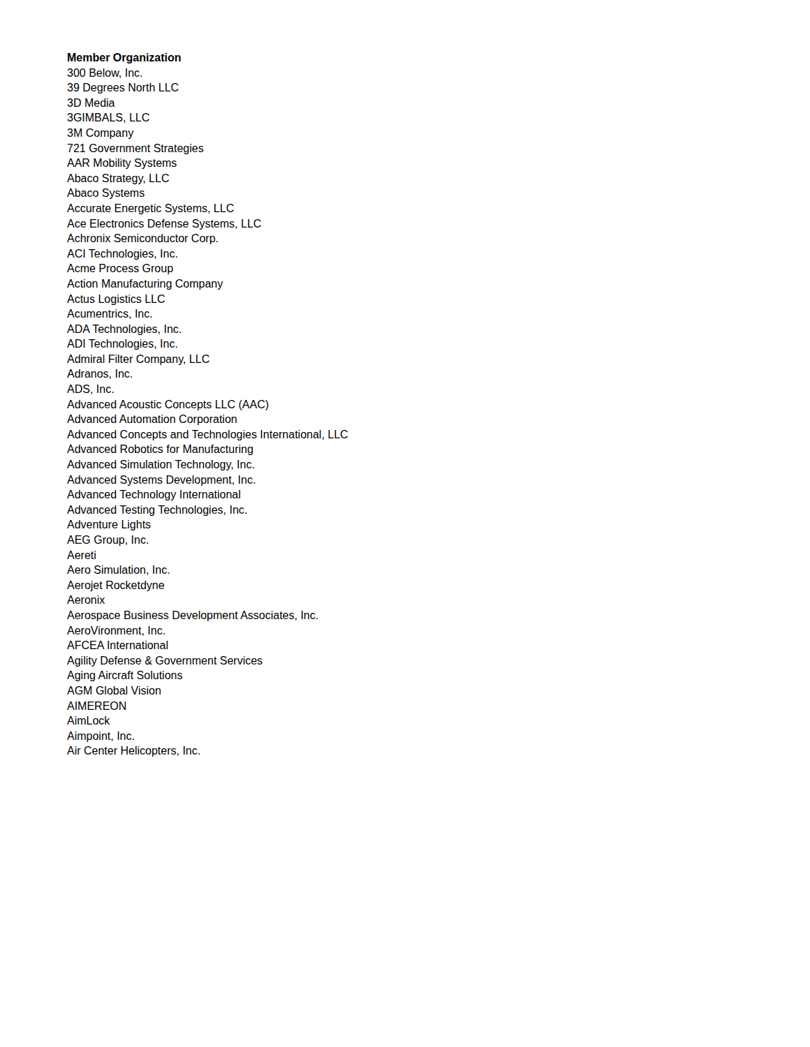Member Organization
300 Below, Inc.
39 Degrees North LLC
3D Media
3GIMBALS, LLC
3M Company
721 Government Strategies
AAR Mobility Systems
Abaco Strategy, LLC
Abaco Systems
Accurate Energetic Systems, LLC
Ace Electronics Defense Systems, LLC
Achronix Semiconductor Corp.
ACI Technologies, Inc.
Acme Process Group
Action Manufacturing Company
Actus Logistics LLC
Acumentrics, Inc.
ADA Technologies, Inc.
ADI Technologies, Inc.
Admiral Filter Company, LLC
Adranos, Inc.
ADS, Inc.
Advanced Acoustic Concepts LLC (AAC)
Advanced Automation Corporation
Advanced Concepts and Technologies International, LLC
Advanced Robotics for Manufacturing
Advanced Simulation Technology, Inc.
Advanced Systems Development, Inc.
Advanced Technology International
Advanced Testing Technologies, Inc.
Adventure Lights
AEG Group, Inc.
Aereti
Aero Simulation, Inc.
Aerojet Rocketdyne
Aeronix
Aerospace Business Development Associates, Inc.
AeroVironment, Inc.
AFCEA International
Agility Defense & Government Services
Aging Aircraft Solutions
AGM Global Vision
AIMEREON
AimLock
Aimpoint, Inc.
Air Center Helicopters, Inc.